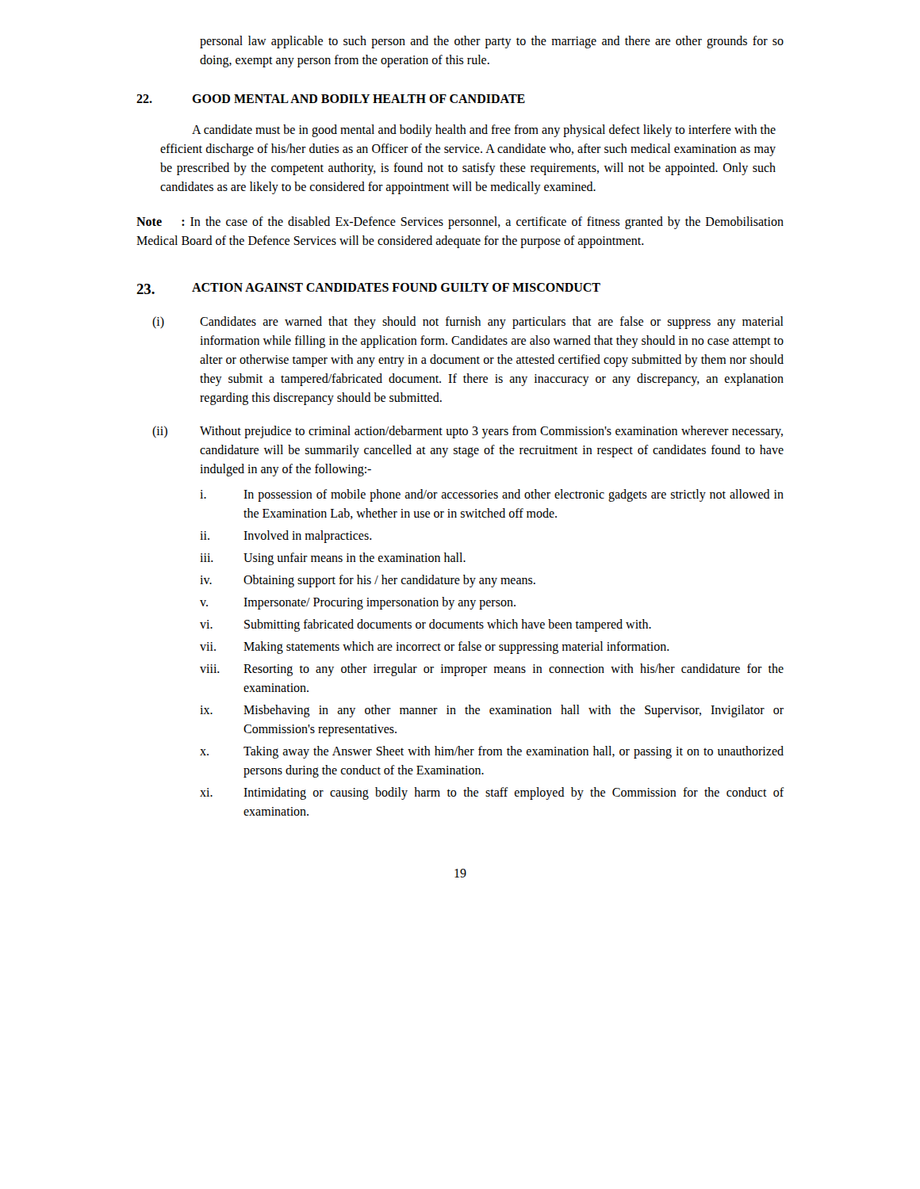personal law applicable to such person and the other party to the marriage and there are other grounds for so doing, exempt any person from the operation of this rule.
22. GOOD MENTAL AND BODILY HEALTH OF CANDIDATE
A candidate must be in good mental and bodily health and free from any physical defect likely to interfere with the efficient discharge of his/her duties as an Officer of the service. A candidate who, after such medical examination as may be prescribed by the competent authority, is found not to satisfy these requirements, will not be appointed. Only such candidates as are likely to be considered for appointment will be medically examined.
Note : In the case of the disabled Ex-Defence Services personnel, a certificate of fitness granted by the Demobilisation Medical Board of the Defence Services will be considered adequate for the purpose of appointment.
23. ACTION AGAINST CANDIDATES FOUND GUILTY OF MISCONDUCT
(i) Candidates are warned that they should not furnish any particulars that are false or suppress any material information while filling in the application form. Candidates are also warned that they should in no case attempt to alter or otherwise tamper with any entry in a document or the attested certified copy submitted by them nor should they submit a tampered/fabricated document. If there is any inaccuracy or any discrepancy, an explanation regarding this discrepancy should be submitted.
(ii) Without prejudice to criminal action/debarment upto 3 years from Commission's examination wherever necessary, candidature will be summarily cancelled at any stage of the recruitment in respect of candidates found to have indulged in any of the following:-
i. In possession of mobile phone and/or accessories and other electronic gadgets are strictly not allowed in the Examination Lab, whether in use or in switched off mode.
ii. Involved in malpractices.
iii. Using unfair means in the examination hall.
iv. Obtaining support for his / her candidature by any means.
v. Impersonate/ Procuring impersonation by any person.
vi. Submitting fabricated documents or documents which have been tampered with.
vii. Making statements which are incorrect or false or suppressing material information.
viii. Resorting to any other irregular or improper means in connection with his/her candidature for the examination.
ix. Misbehaving in any other manner in the examination hall with the Supervisor, Invigilator or Commission's representatives.
x. Taking away the Answer Sheet with him/her from the examination hall, or passing it on to unauthorized persons during the conduct of the Examination.
xi. Intimidating or causing bodily harm to the staff employed by the Commission for the conduct of examination.
19